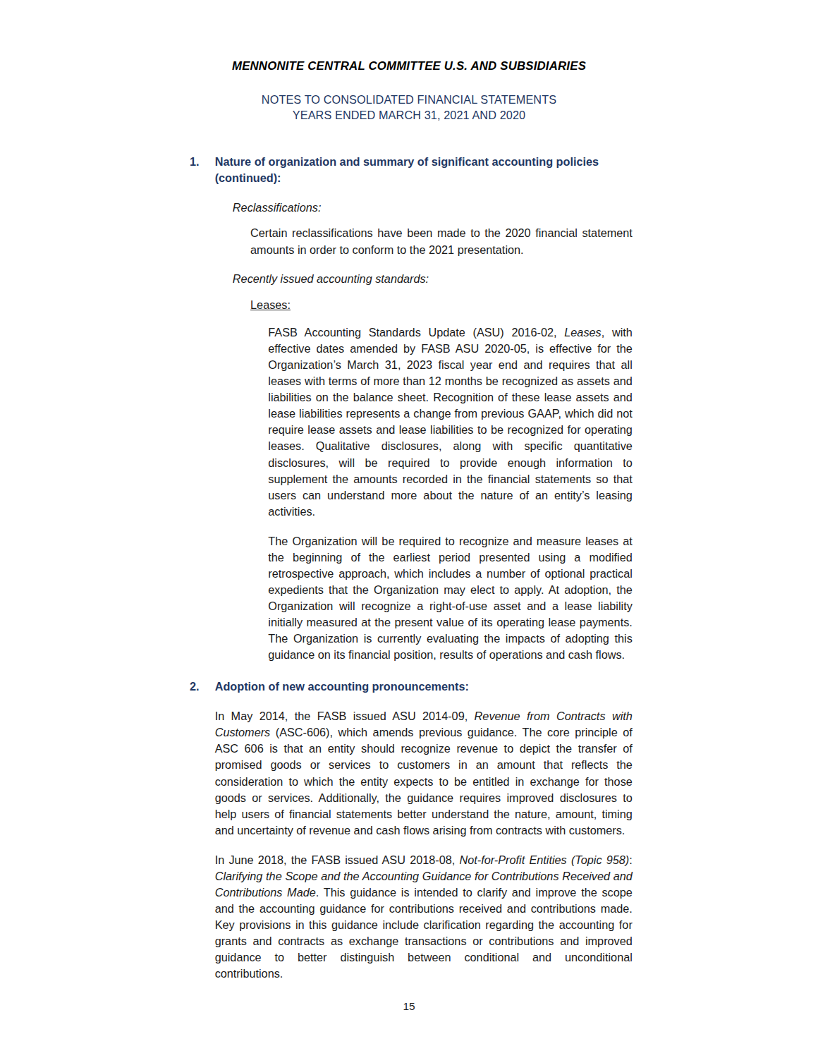MENNONITE CENTRAL COMMITTEE U.S. AND SUBSIDIARIES
NOTES TO CONSOLIDATED FINANCIAL STATEMENTS
YEARS ENDED MARCH 31, 2021 AND 2020
1.
Nature of organization and summary of significant accounting policies (continued):
Reclassifications:
Certain reclassifications have been made to the 2020 financial statement amounts in order to conform to the 2021 presentation.
Recently issued accounting standards:
Leases:
FASB Accounting Standards Update (ASU) 2016-02, Leases, with effective dates amended by FASB ASU 2020-05, is effective for the Organization’s March 31, 2023 fiscal year end and requires that all leases with terms of more than 12 months be recognized as assets and liabilities on the balance sheet. Recognition of these lease assets and lease liabilities represents a change from previous GAAP, which did not require lease assets and lease liabilities to be recognized for operating leases. Qualitative disclosures, along with specific quantitative disclosures, will be required to provide enough information to supplement the amounts recorded in the financial statements so that users can understand more about the nature of an entity’s leasing activities.
The Organization will be required to recognize and measure leases at the beginning of the earliest period presented using a modified retrospective approach, which includes a number of optional practical expedients that the Organization may elect to apply. At adoption, the Organization will recognize a right-of-use asset and a lease liability initially measured at the present value of its operating lease payments. The Organization is currently evaluating the impacts of adopting this guidance on its financial position, results of operations and cash flows.
2.
Adoption of new accounting pronouncements:
In May 2014, the FASB issued ASU 2014-09, Revenue from Contracts with Customers (ASC-606), which amends previous guidance. The core principle of ASC 606 is that an entity should recognize revenue to depict the transfer of promised goods or services to customers in an amount that reflects the consideration to which the entity expects to be entitled in exchange for those goods or services. Additionally, the guidance requires improved disclosures to help users of financial statements better understand the nature, amount, timing and uncertainty of revenue and cash flows arising from contracts with customers.
In June 2018, the FASB issued ASU 2018-08, Not-for-Profit Entities (Topic 958): Clarifying the Scope and the Accounting Guidance for Contributions Received and Contributions Made. This guidance is intended to clarify and improve the scope and the accounting guidance for contributions received and contributions made. Key provisions in this guidance include clarification regarding the accounting for grants and contracts as exchange transactions or contributions and improved guidance to better distinguish between conditional and unconditional contributions.
15